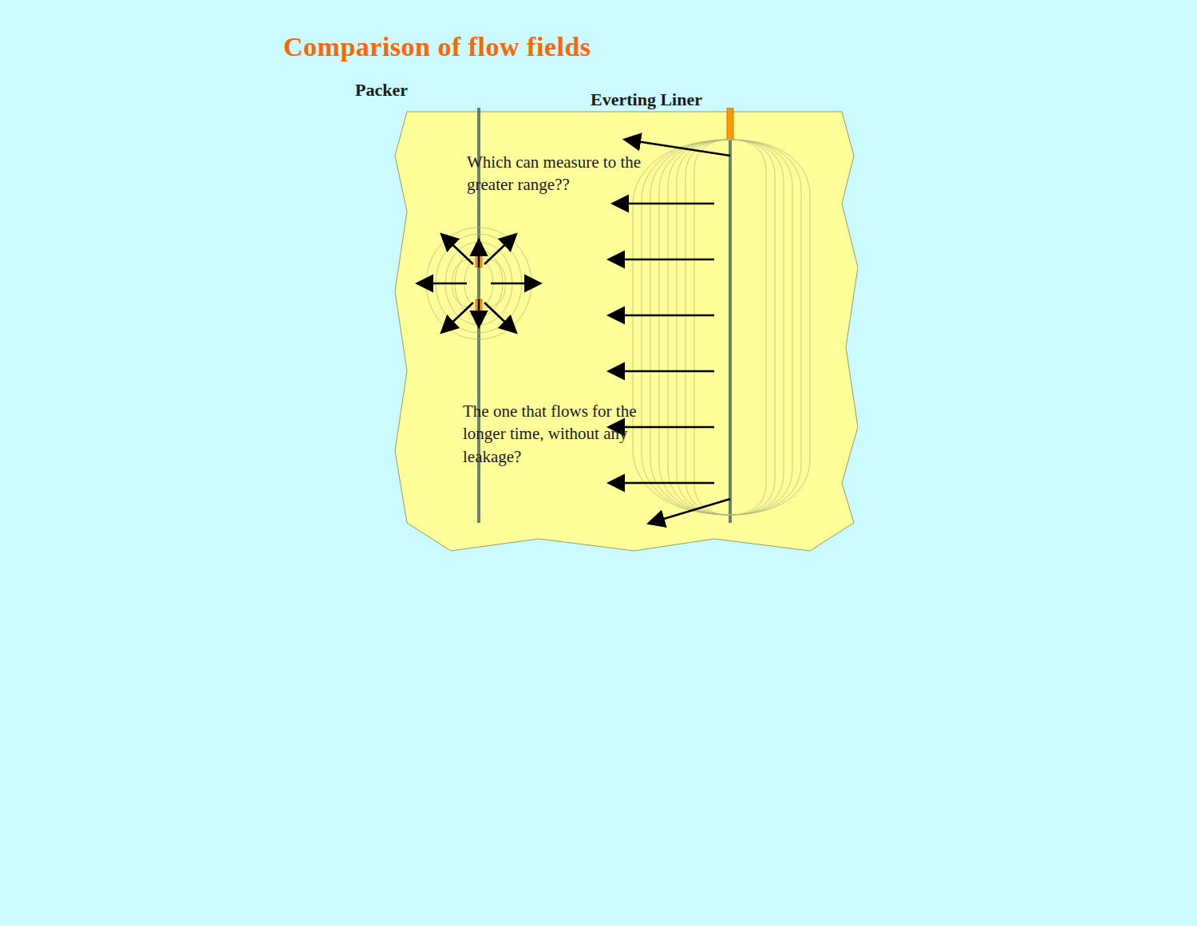Comparison of flow fields
Packer
Everting Liner
Which can measure to the greater range??
The one that flows for the longer time, without any leakage?